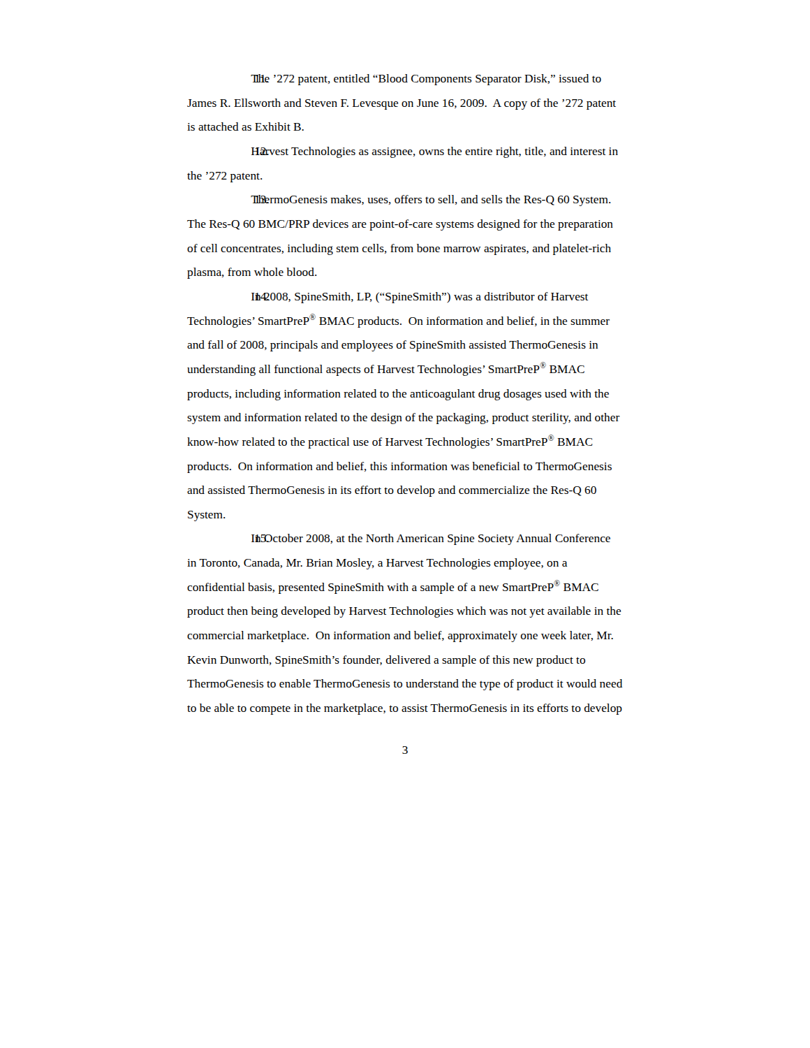11. The ’272 patent, entitled “Blood Components Separator Disk,” issued to James R. Ellsworth and Steven F. Levesque on June 16, 2009. A copy of the ’272 patent is attached as Exhibit B.
12. Harvest Technologies as assignee, owns the entire right, title, and interest in the ’272 patent.
13. ThermoGenesis makes, uses, offers to sell, and sells the Res-Q 60 System. The Res-Q 60 BMC/PRP devices are point-of-care systems designed for the preparation of cell concentrates, including stem cells, from bone marrow aspirates, and platelet-rich plasma, from whole blood.
14. In 2008, SpineSmith, LP, (“SpineSmith”) was a distributor of Harvest Technologies’ SmartPreP® BMAC products. On information and belief, in the summer and fall of 2008, principals and employees of SpineSmith assisted ThermoGenesis in understanding all functional aspects of Harvest Technologies’ SmartPreP® BMAC products, including information related to the anticoagulant drug dosages used with the system and information related to the design of the packaging, product sterility, and other know-how related to the practical use of Harvest Technologies’ SmartPreP® BMAC products. On information and belief, this information was beneficial to ThermoGenesis and assisted ThermoGenesis in its effort to develop and commercialize the Res-Q 60 System.
15. In October 2008, at the North American Spine Society Annual Conference in Toronto, Canada, Mr. Brian Mosley, a Harvest Technologies employee, on a confidential basis, presented SpineSmith with a sample of a new SmartPreP® BMAC product then being developed by Harvest Technologies which was not yet available in the commercial marketplace. On information and belief, approximately one week later, Mr. Kevin Dunworth, SpineSmith’s founder, delivered a sample of this new product to ThermoGenesis to enable ThermoGenesis to understand the type of product it would need to be able to compete in the marketplace, to assist ThermoGenesis in its efforts to develop
3